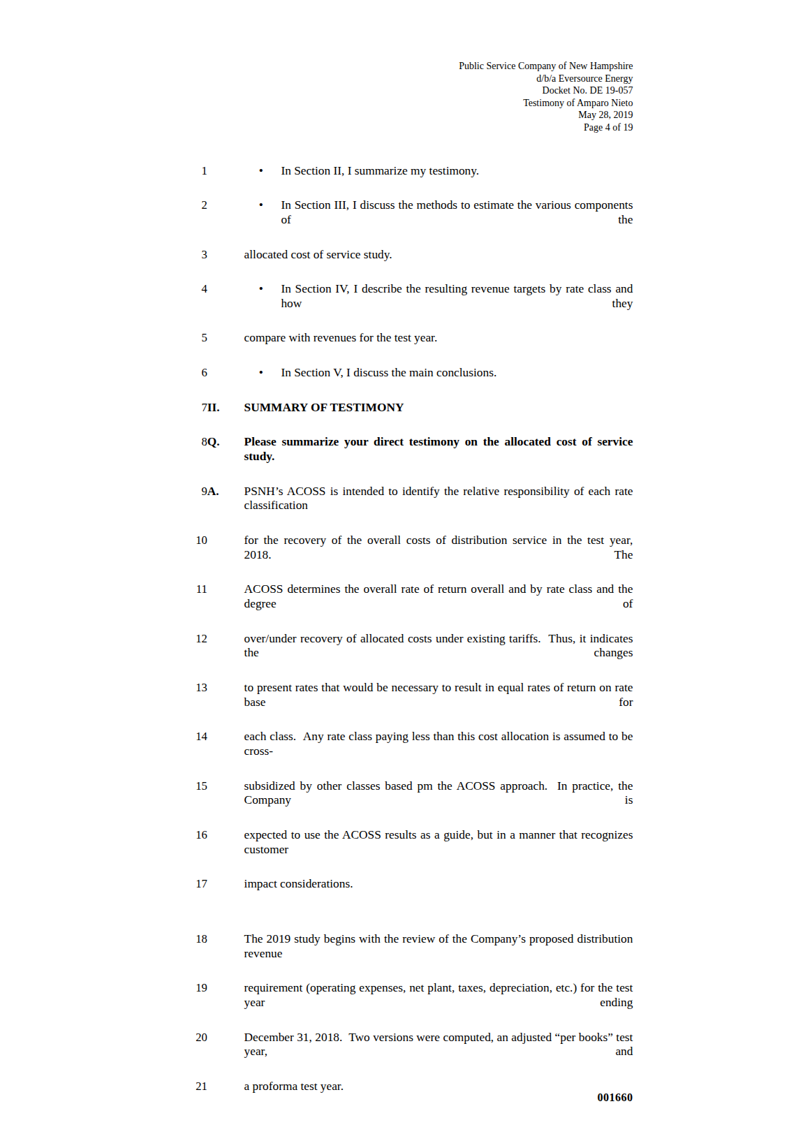Public Service Company of New Hampshire
d/b/a Eversource Energy
Docket No. DE 19-057
Testimony of Amparo Nieto
May 28, 2019
Page 4 of 19
| 1 | | • In Section II, I summarize my testimony. |
| 2 | | • In Section III, I discuss the methods to estimate the various components of the |
| 3 | | allocated cost of service study. |
| 4 | | • In Section IV, I describe the resulting revenue targets by rate class and how they |
| 5 | | compare with revenues for the test year. |
| 6 | | • In Section V, I discuss the main conclusions. |
| 7 | II. | SUMMARY OF TESTIMONY |
| 8 | Q. | Please summarize your direct testimony on the allocated cost of service study. |
| 9 | A. | PSNH’s ACOSS is intended to identify the relative responsibility of each rate classification |
| 10 | | for the recovery of the overall costs of distribution service in the test year, 2018. The |
| 11 | | ACOSS determines the overall rate of return overall and by rate class and the degree of |
| 12 | | over/under recovery of allocated costs under existing tariffs. Thus, it indicates the changes |
| 13 | | to present rates that would be necessary to result in equal rates of return on rate base for |
| 14 | | each class. Any rate class paying less than this cost allocation is assumed to be cross- |
| 15 | | subsidized by other classes based pm the ACOSS approach. In practice, the Company is |
| 16 | | expected to use the ACOSS results as a guide, but in a manner that recognizes customer |
| 17 | | impact considerations. |
| 18 | | The 2019 study begins with the review of the Company’s proposed distribution revenue |
| 19 | | requirement (operating expenses, net plant, taxes, depreciation, etc.) for the test year ending |
| 20 | | December 31, 2018. Two versions were computed, an adjusted “per books” test year, and |
| 21 | | a proforma test year. |
001660